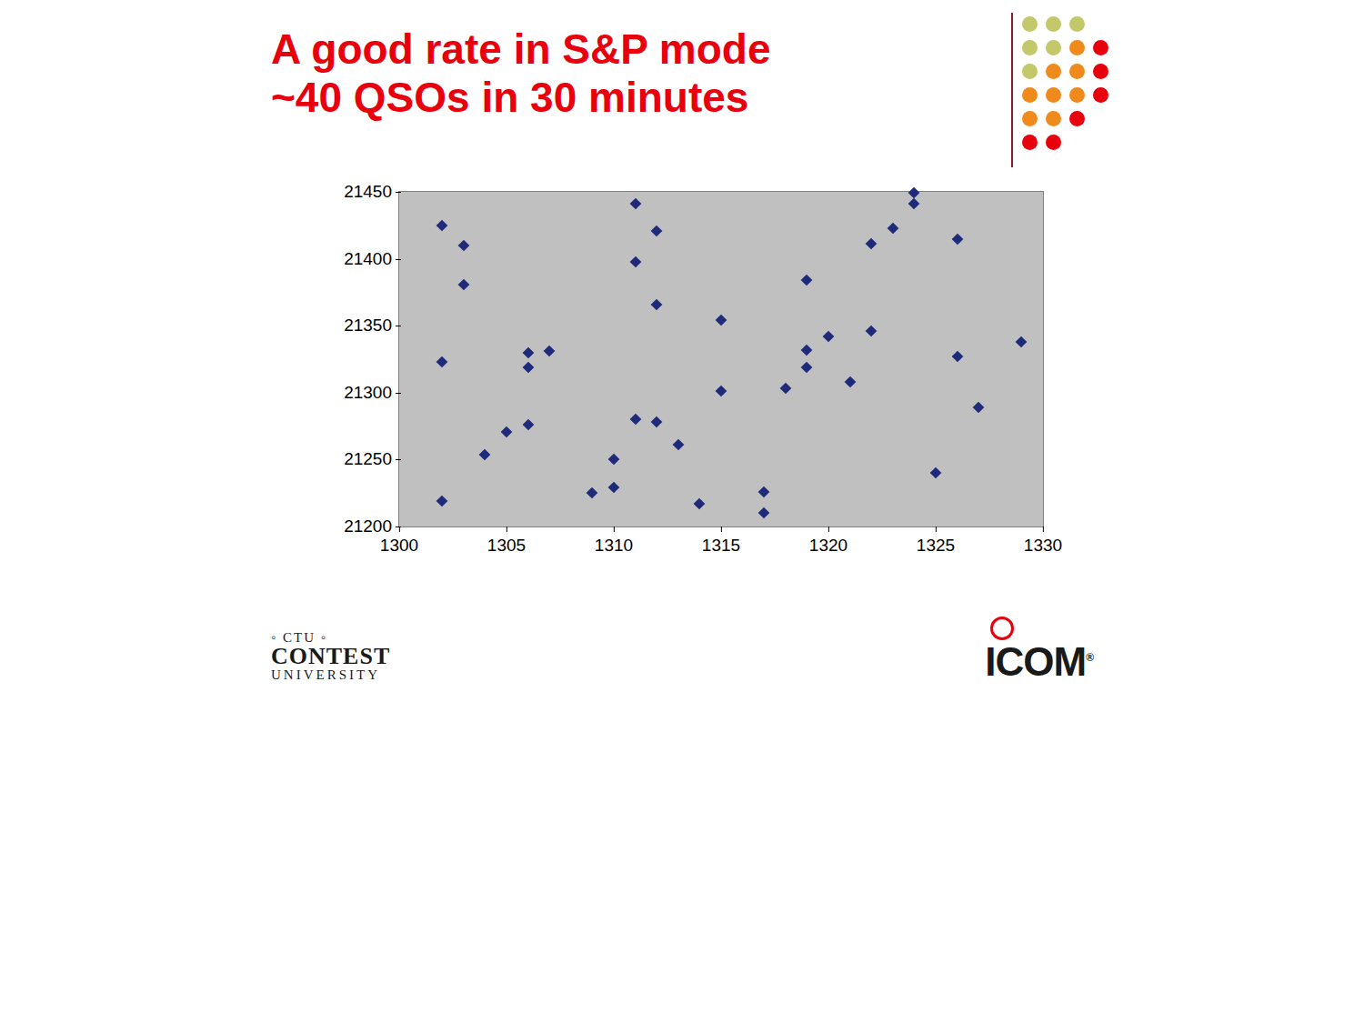A good rate in S&P mode
~40 QSOs in 30 minutes
21450
21400
21350
21300
21250
21200
1300
1305
1310
1315
1320
1325
1330
◦ CTU ◦
CONTEST
UNIVERSITY
ICOM®